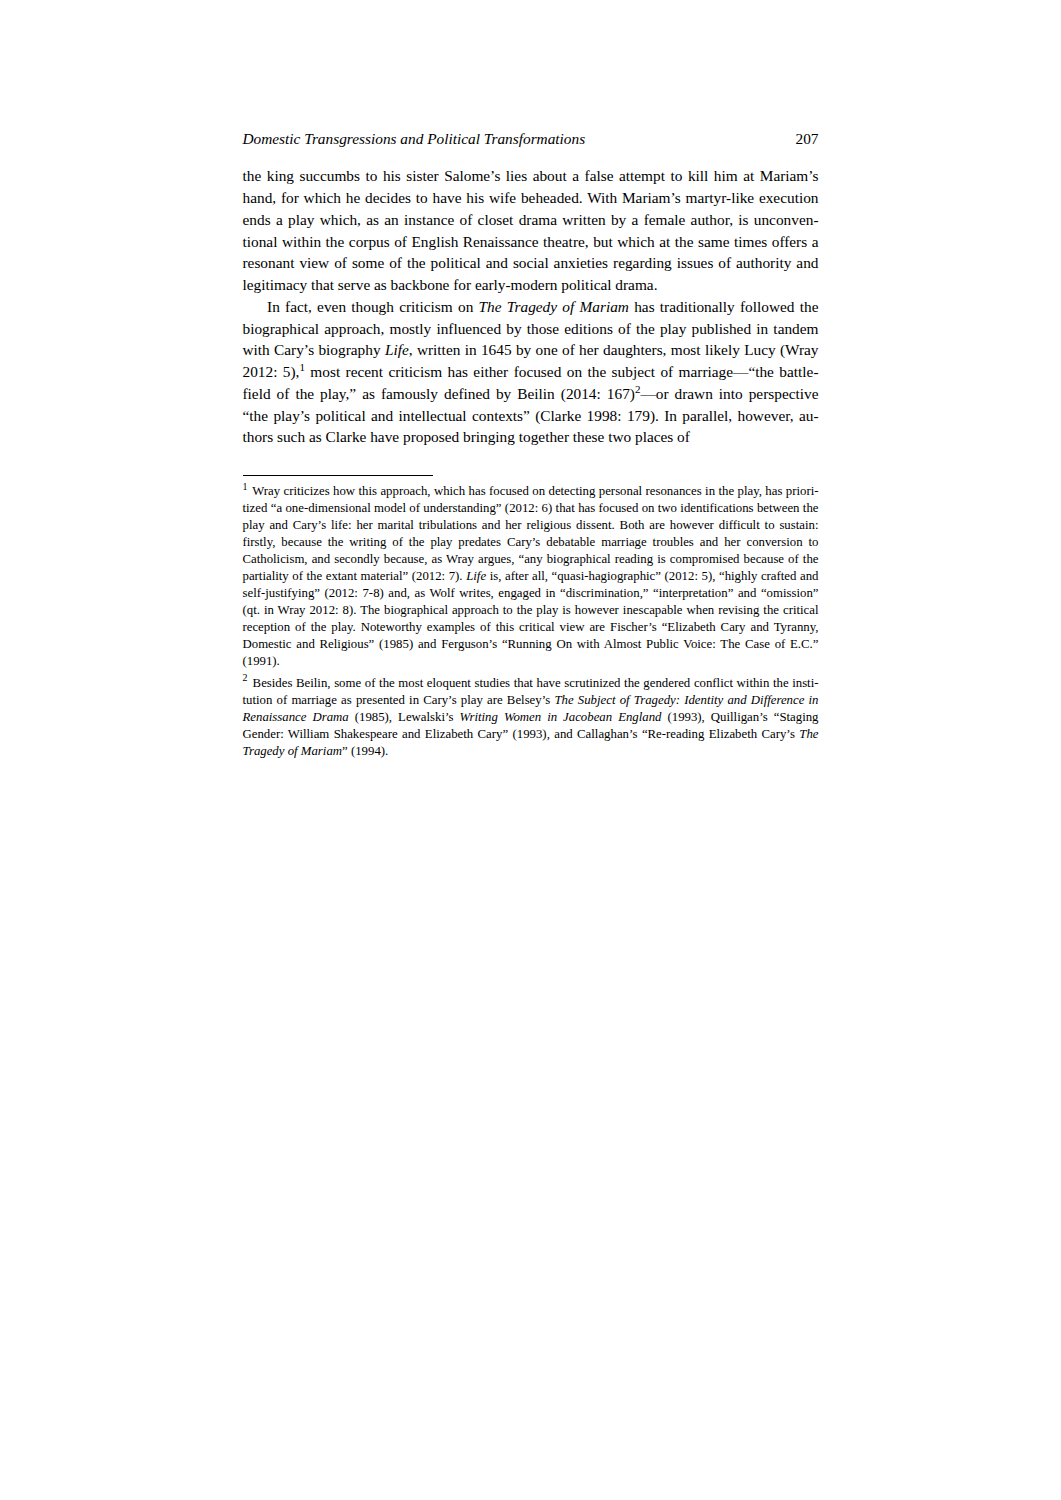Domestic Transgressions and Political Transformations 207
the king succumbs to his sister Salome’s lies about a false attempt to kill him at Mariam’s hand, for which he decides to have his wife beheaded. With Mariam’s martyr-like execution ends a play which, as an instance of closet drama written by a female author, is unconventional within the corpus of English Renaissance theatre, but which at the same times offers a resonant view of some of the political and social anxieties regarding issues of authority and legitimacy that serve as backbone for early-modern political drama.
In fact, even though criticism on The Tragedy of Mariam has traditionally followed the biographical approach, mostly influenced by those editions of the play published in tandem with Cary’s biography Life, written in 1645 by one of her daughters, most likely Lucy (Wray 2012: 5),1 most recent criticism has either focused on the subject of marriage—“the battlefield of the play,” as famously defined by Beilin (2014: 167)2—or drawn into perspective “the play’s political and intellectual contexts” (Clarke 1998: 179). In parallel, however, authors such as Clarke have proposed bringing together these two places of
1 Wray criticizes how this approach, which has focused on detecting personal resonances in the play, has prioritized “a one-dimensional model of understanding” (2012: 6) that has focused on two identifications between the play and Cary’s life: her marital tribulations and her religious dissent. Both are however difficult to sustain: firstly, because the writing of the play predates Cary’s debatable marriage troubles and her conversion to Catholicism, and secondly because, as Wray argues, “any biographical reading is compromised because of the partiality of the extant material” (2012: 7). Life is, after all, “quasi-hagiographic” (2012: 5), “highly crafted and self-justifying” (2012: 7-8) and, as Wolf writes, engaged in “discrimination,” “interpretation” and “omission” (qt. in Wray 2012: 8). The biographical approach to the play is however inescapable when revising the critical reception of the play. Noteworthy examples of this critical view are Fischer’s “Elizabeth Cary and Tyranny, Domestic and Religious” (1985) and Ferguson’s “Running On with Almost Public Voice: The Case of E.C.” (1991).
2 Besides Beilin, some of the most eloquent studies that have scrutinized the gendered conflict within the institution of marriage as presented in Cary’s play are Belsey’s The Subject of Tragedy: Identity and Difference in Renaissance Drama (1985), Lewalski’s Writing Women in Jacobean England (1993), Quilligan’s “Staging Gender: William Shakespeare and Elizabeth Cary” (1993), and Callaghan’s “Re-reading Elizabeth Cary’s The Tragedy of Mariam” (1994).